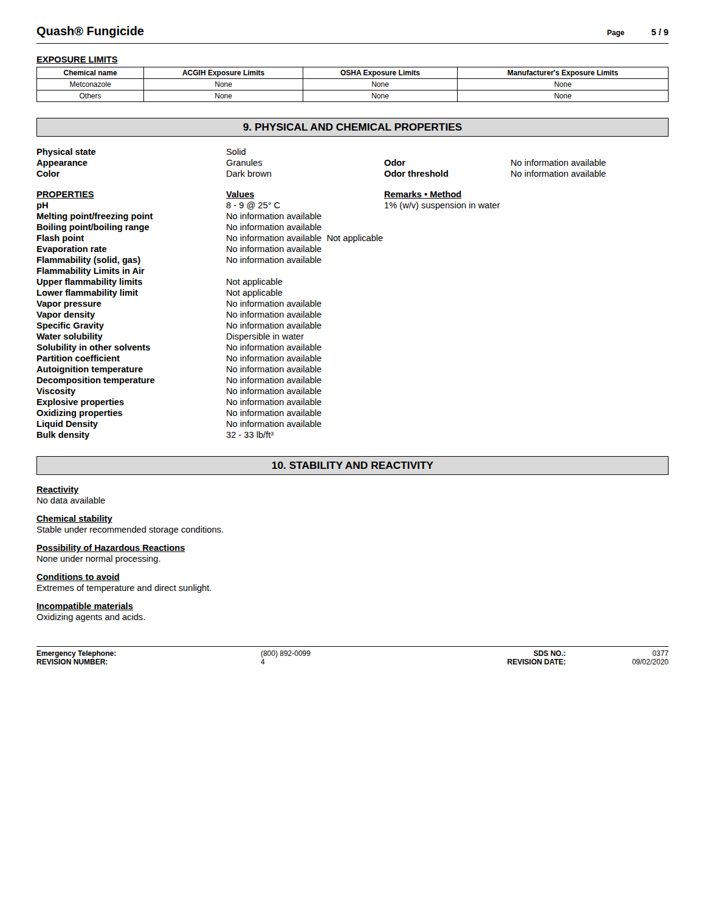Quash® Fungicide
Page 5 / 9
EXPOSURE LIMITS
| Chemical name | ACGIH Exposure Limits | OSHA Exposure Limits | Manufacturer's Exposure Limits |
| --- | --- | --- | --- |
| Metconazole | None | None | None |
| Others | None | None | None |
9. PHYSICAL AND CHEMICAL PROPERTIES
| Physical state | Solid | | |
| Appearance | Granules | Odor | No information available |
| Color | Dark brown | Odor threshold | No information available |
| PROPERTIES | Values | Remarks • Method |
| pH | 8 - 9 @ 25° C | 1% (w/v) suspension in water |
| Melting point/freezing point | No information available | |
| Boiling point/boiling range | No information available | |
| Flash point | No information available Not applicable | |
| Evaporation rate | No information available | |
| Flammability (solid, gas) | No information available | |
| Flammability Limits in Air | | |
| Upper flammability limits | Not applicable | |
| Lower flammability limit | Not applicable | |
| Vapor pressure | No information available | |
| Vapor density | No information available | |
| Specific Gravity | No information available | |
| Water solubility | Dispersible in water | |
| Solubility in other solvents | No information available | |
| Partition coefficient | No information available | |
| Autoignition temperature | No information available | |
| Decomposition temperature | No information available | |
| Viscosity | No information available | |
| Explosive properties | No information available | |
| Oxidizing properties | No information available | |
| Liquid Density | No information available | |
| Bulk density | 32 - 33 lb/ft³ | |
10. STABILITY AND REACTIVITY
Reactivity
No data available
Chemical stability
Stable under recommended storage conditions.
Possibility of Hazardous Reactions
None under normal processing.
Conditions to avoid
Extremes of temperature and direct sunlight.
Incompatible materials
Oxidizing agents and acids.
| Emergency Telephone: | (800) 892-0099 | SDS NO.: | 0377 |
| REVISION NUMBER: | 4 | REVISION DATE: | 09/02/2020 |